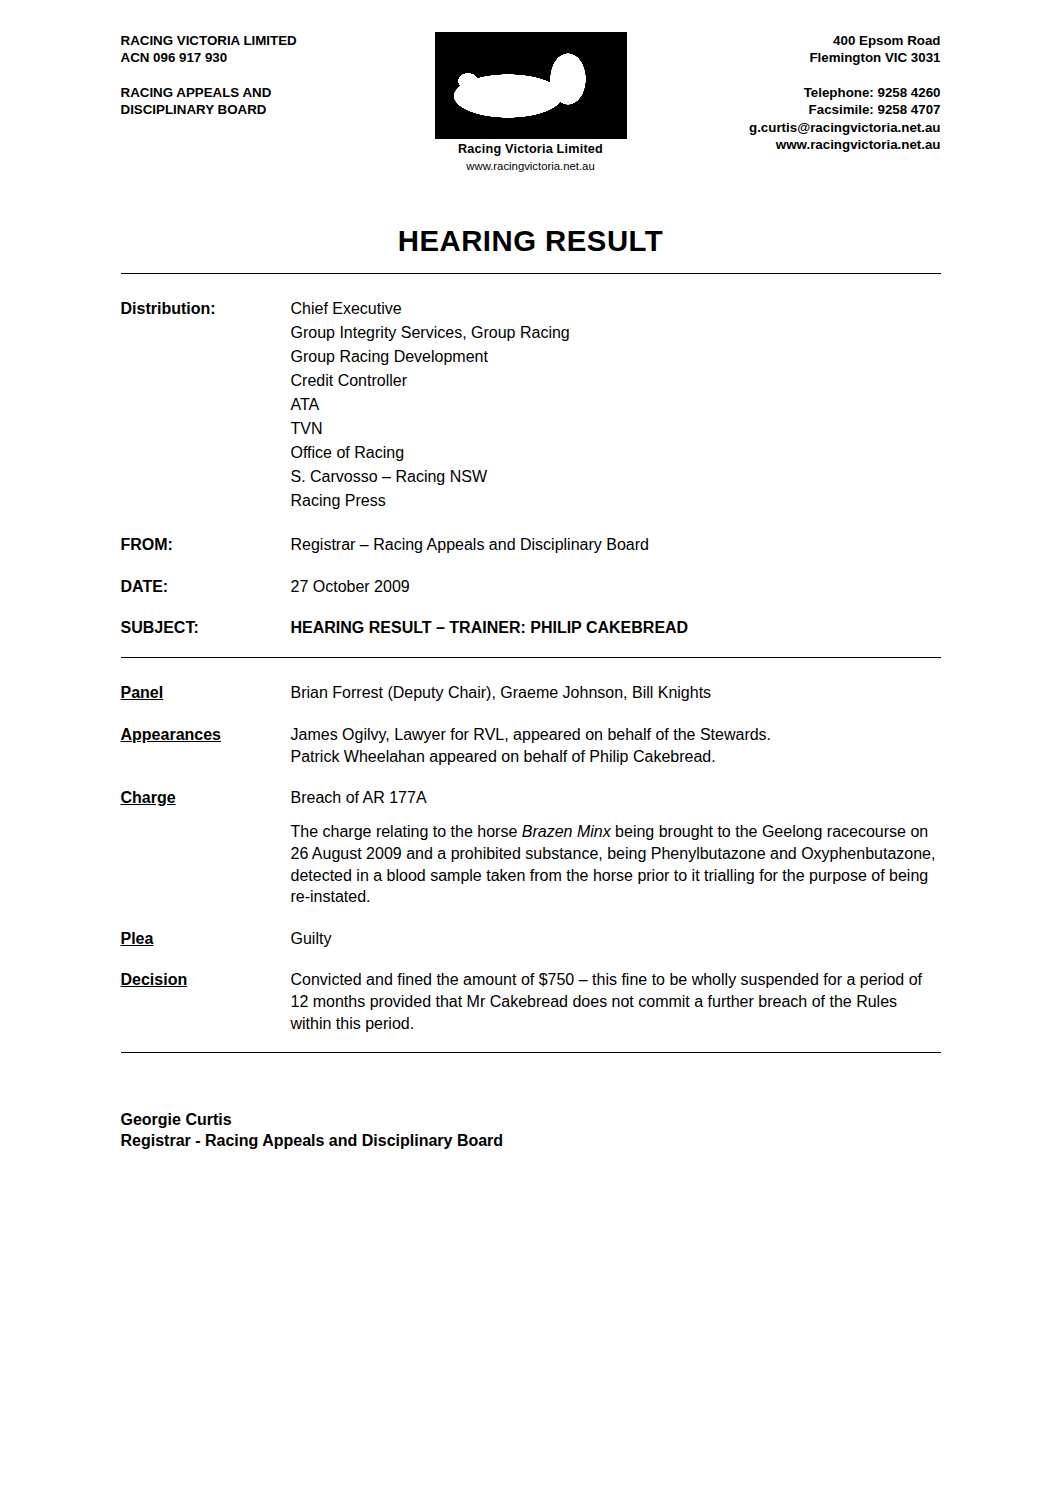RACING VICTORIA LIMITED
ACN 096 917 930
RACING APPEALS AND
DISCIPLINARY BOARD
Racing Victoria Limited
www.racingvictoria.net.au
400 Epsom Road
Flemington VIC 3031
Telephone: 9258 4260
Facsimile: 9258 4707
g.curtis@racingvictoria.net.au
www.racingvictoria.net.au
HEARING RESULT
| Distribution: | Chief Executive Group Integrity Services, Group Racing Group Racing Development Credit Controller ATA TVN Office of Racing S. Carvosso – Racing NSW Racing Press |
| FROM: | Registrar – Racing Appeals and Disciplinary Board |
| DATE: | 27 October 2009 |
| SUBJECT: | HEARING RESULT – TRAINER: PHILIP CAKEBREAD |
| Panel | Brian Forrest (Deputy Chair), Graeme Johnson, Bill Knights |
| Appearances | James Ogilvy, Lawyer for RVL, appeared on behalf of the Stewards. Patrick Wheelahan appeared on behalf of Philip Cakebread. |
| Charge | Breach of AR 177A The charge relating to the horse Brazen Minx being brought to the Geelong racecourse on 26 August 2009 and a prohibited substance, being Phenylbutazone and Oxyphenbutazone, detected in a blood sample taken from the horse prior to it trialling for the purpose of being re-instated. |
| Plea | Guilty |
| Decision | Convicted and fined the amount of $750 – this fine to be wholly suspended for a period of 12 months provided that Mr Cakebread does not commit a further breach of the Rules within this period. |
Georgie Curtis
Registrar - Racing Appeals and Disciplinary Board